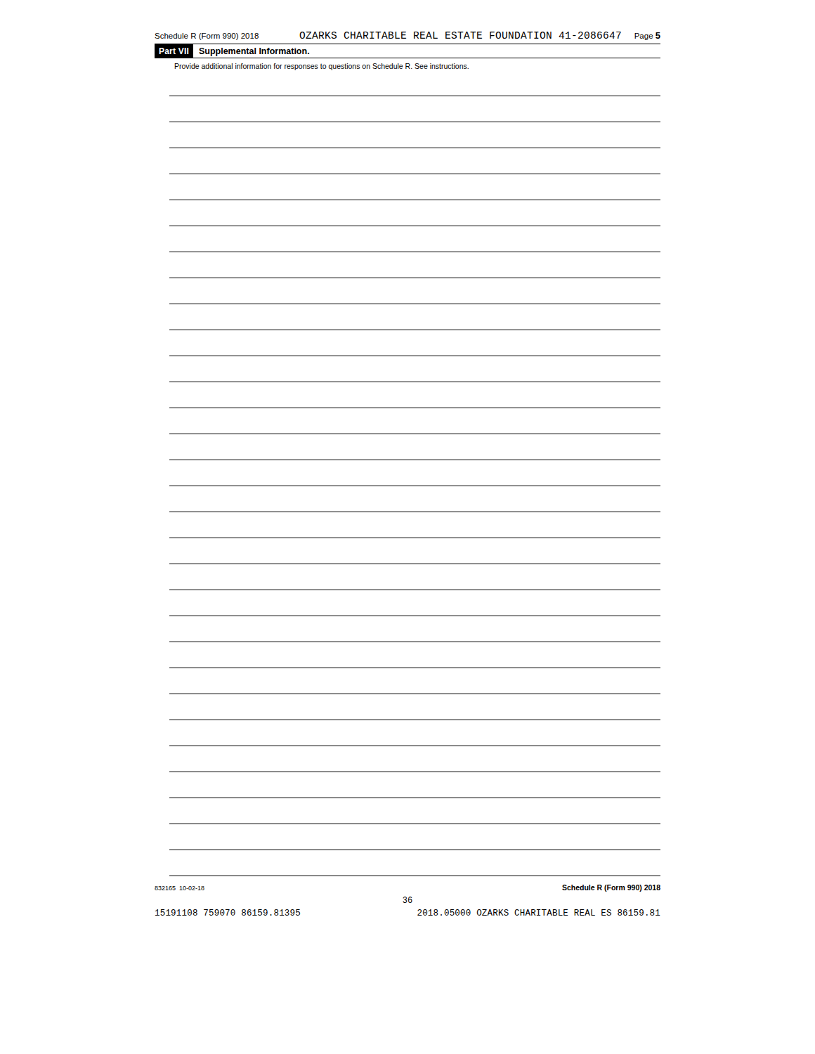Schedule R (Form 990) 2018
OZARKS CHARITABLE REAL ESTATE FOUNDATION 41-2086647
Page 5
Part VII
Supplemental Information.
Provide additional information for responses to questions on Schedule R. See instructions.
832165 10-02-18
Schedule R (Form 990) 2018
36
15191108 759070 86159.81395 2018.05000 OZARKS CHARITABLE REAL ES 86159.81